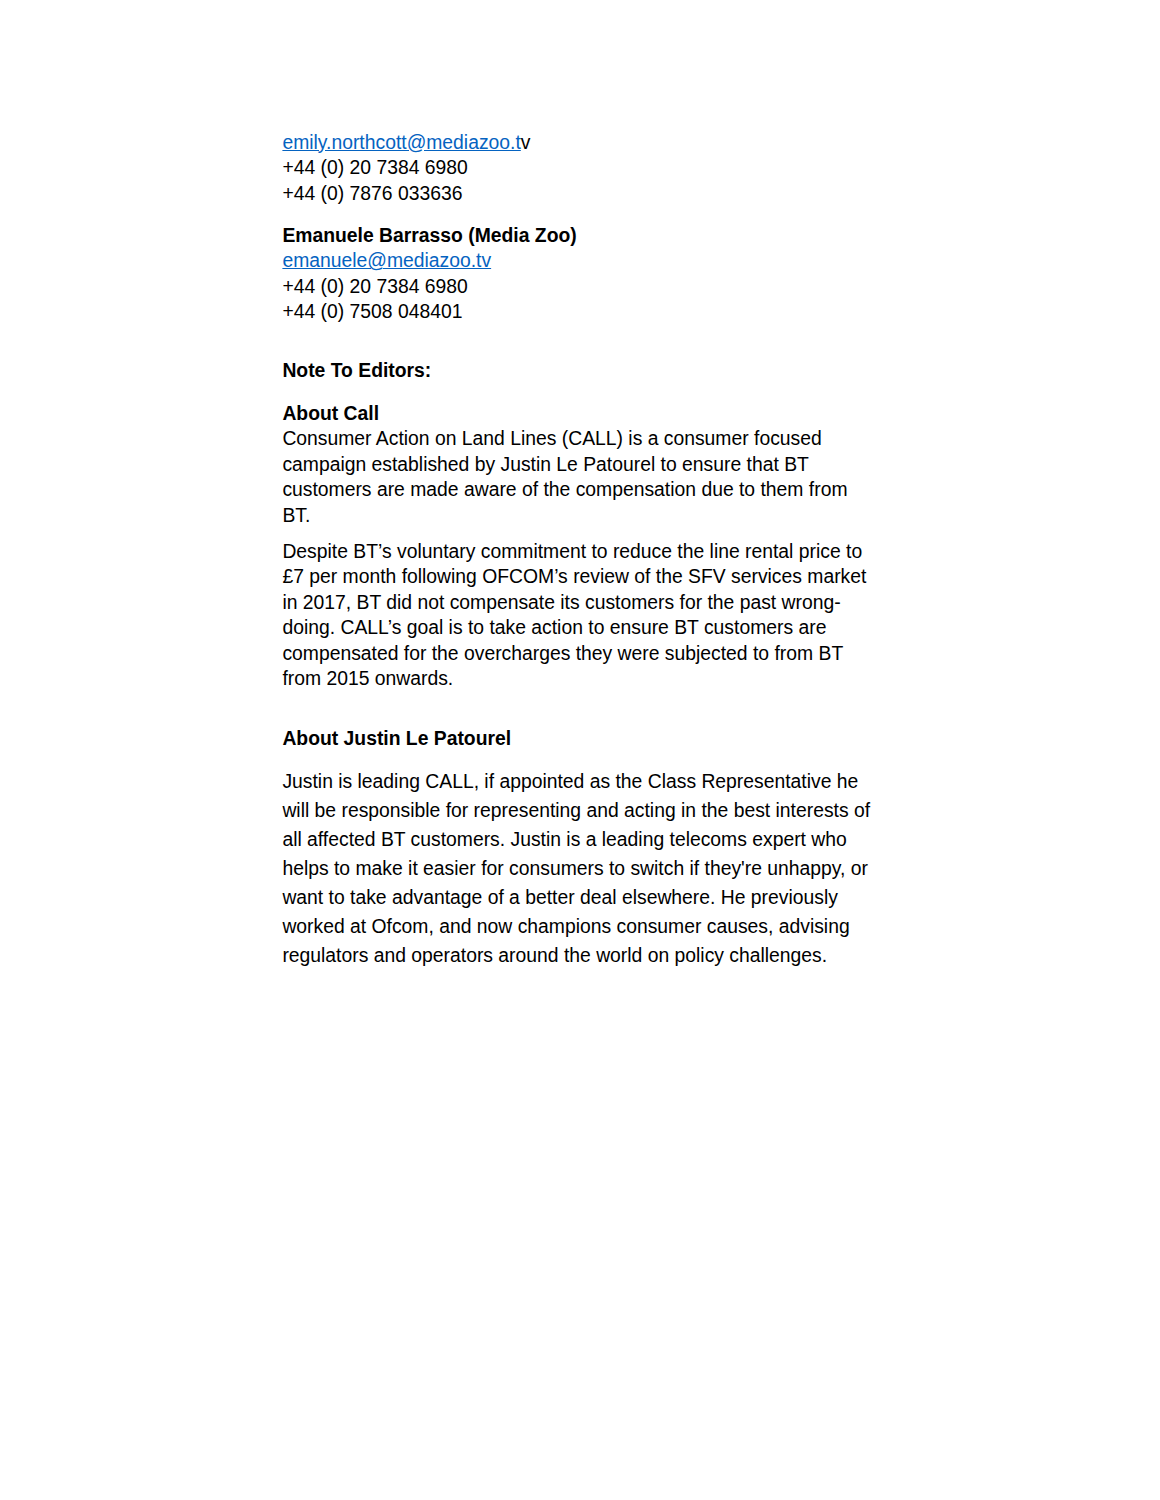emily.northcott@mediazoo.t v
+44 (0) 20 7384 6980
+44 (0) 7876 033636
Emanuele Barrasso (Media Zoo)
emanuele@mediazoo.tv
+44 (0) 20 7384 6980
+44 (0) 7508 048401
Note To Editors:
About Call
Consumer Action on Land Lines (CALL) is a consumer focused campaign established by Justin Le Patourel to ensure that BT customers are made aware of the compensation due to them from BT.
Despite BT’s voluntary commitment to reduce the line rental price to £7 per month following OFCOM’s review of the SFV services market in 2017, BT did not compensate its customers for the past wrong-doing. CALL’s goal is to take action to ensure BT customers are compensated for the overcharges they were subjected to from BT from 2015 onwards.
About Justin Le Patourel
Justin is leading CALL, if appointed as the Class Representative he will be responsible for representing and acting in the best interests of all affected BT customers. Justin is a leading telecoms expert who helps to make it easier for consumers to switch if they're unhappy, or want to take advantage of a better deal elsewhere. He previously worked at Ofcom, and now champions consumer causes, advising regulators and operators around the world on policy challenges.